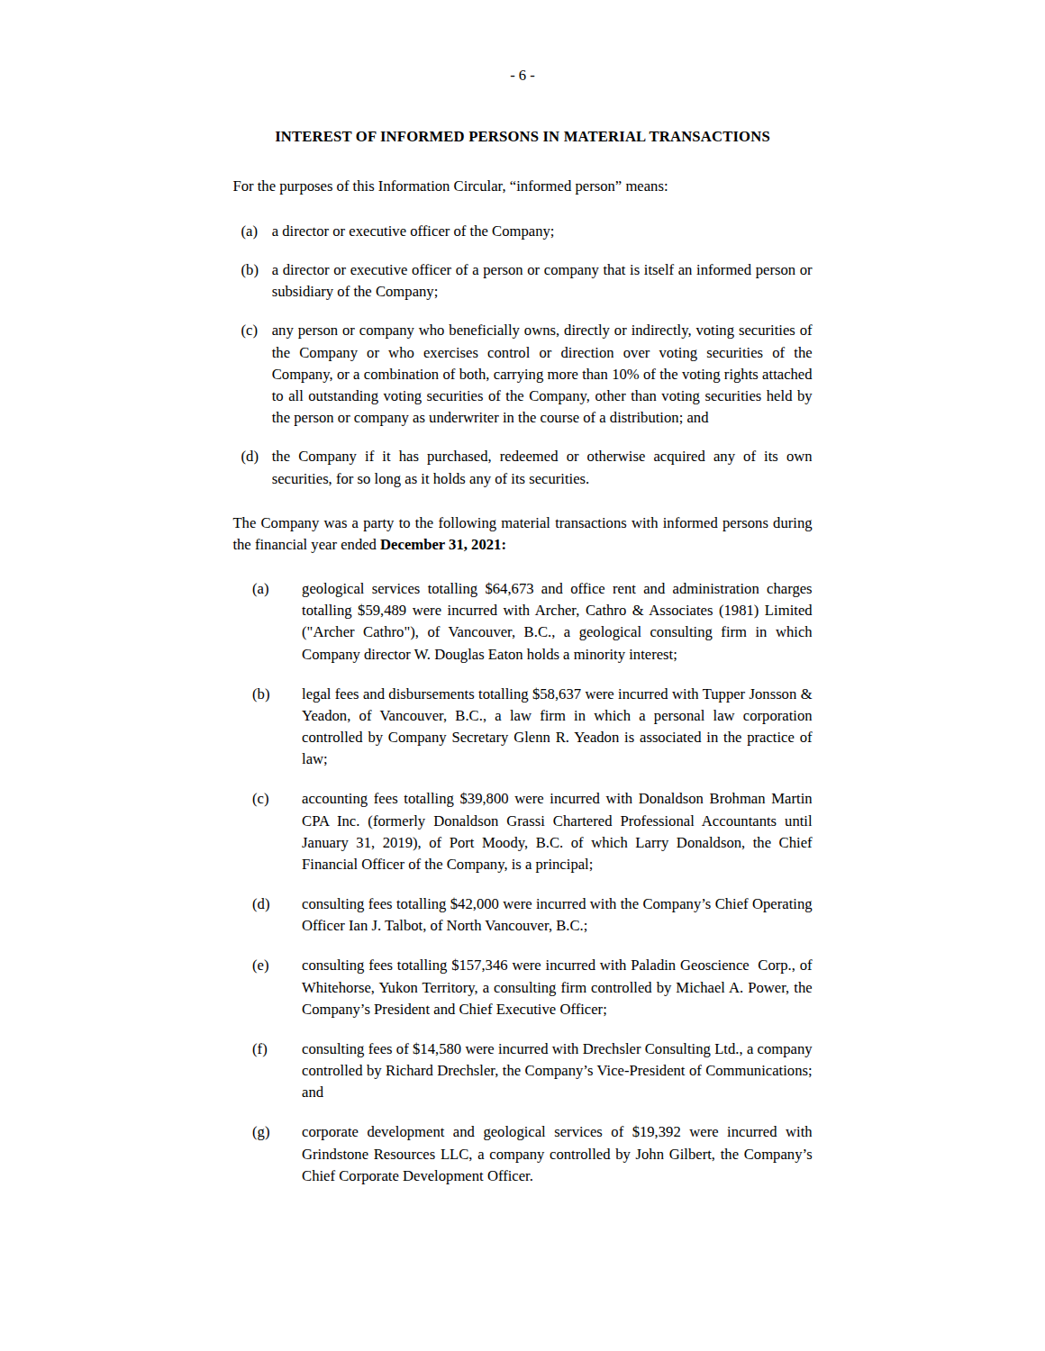- 6 -
INTEREST OF INFORMED PERSONS IN MATERIAL TRANSACTIONS
For the purposes of this Information Circular, “informed person” means:
(a) a director or executive officer of the Company;
(b) a director or executive officer of a person or company that is itself an informed person or subsidiary of the Company;
(c) any person or company who beneficially owns, directly or indirectly, voting securities of the Company or who exercises control or direction over voting securities of the Company, or a combination of both, carrying more than 10% of the voting rights attached to all outstanding voting securities of the Company, other than voting securities held by the person or company as underwriter in the course of a distribution; and
(d) the Company if it has purchased, redeemed or otherwise acquired any of its own securities, for so long as it holds any of its securities.
The Company was a party to the following material transactions with informed persons during the financial year ended December 31, 2021:
(a) geological services totalling $64,673 and office rent and administration charges totalling $59,489 were incurred with Archer, Cathro & Associates (1981) Limited ("Archer Cathro"), of Vancouver, B.C., a geological consulting firm in which Company director W. Douglas Eaton holds a minority interest;
(b) legal fees and disbursements totalling $58,637 were incurred with Tupper Jonsson & Yeadon, of Vancouver, B.C., a law firm in which a personal law corporation controlled by Company Secretary Glenn R. Yeadon is associated in the practice of law;
(c) accounting fees totalling $39,800 were incurred with Donaldson Brohman Martin CPA Inc. (formerly Donaldson Grassi Chartered Professional Accountants until January 31, 2019), of Port Moody, B.C. of which Larry Donaldson, the Chief Financial Officer of the Company, is a principal;
(d) consulting fees totalling $42,000 were incurred with the Company’s Chief Operating Officer Ian J. Talbot, of North Vancouver, B.C.;
(e) consulting fees totalling $157,346 were incurred with Paladin Geoscience Corp., of Whitehorse, Yukon Territory, a consulting firm controlled by Michael A. Power, the Company’s President and Chief Executive Officer;
(f) consulting fees of $14,580 were incurred with Drechsler Consulting Ltd., a company controlled by Richard Drechsler, the Company’s Vice-President of Communications; and
(g) corporate development and geological services of $19,392 were incurred with Grindstone Resources LLC, a company controlled by John Gilbert, the Company’s Chief Corporate Development Officer.